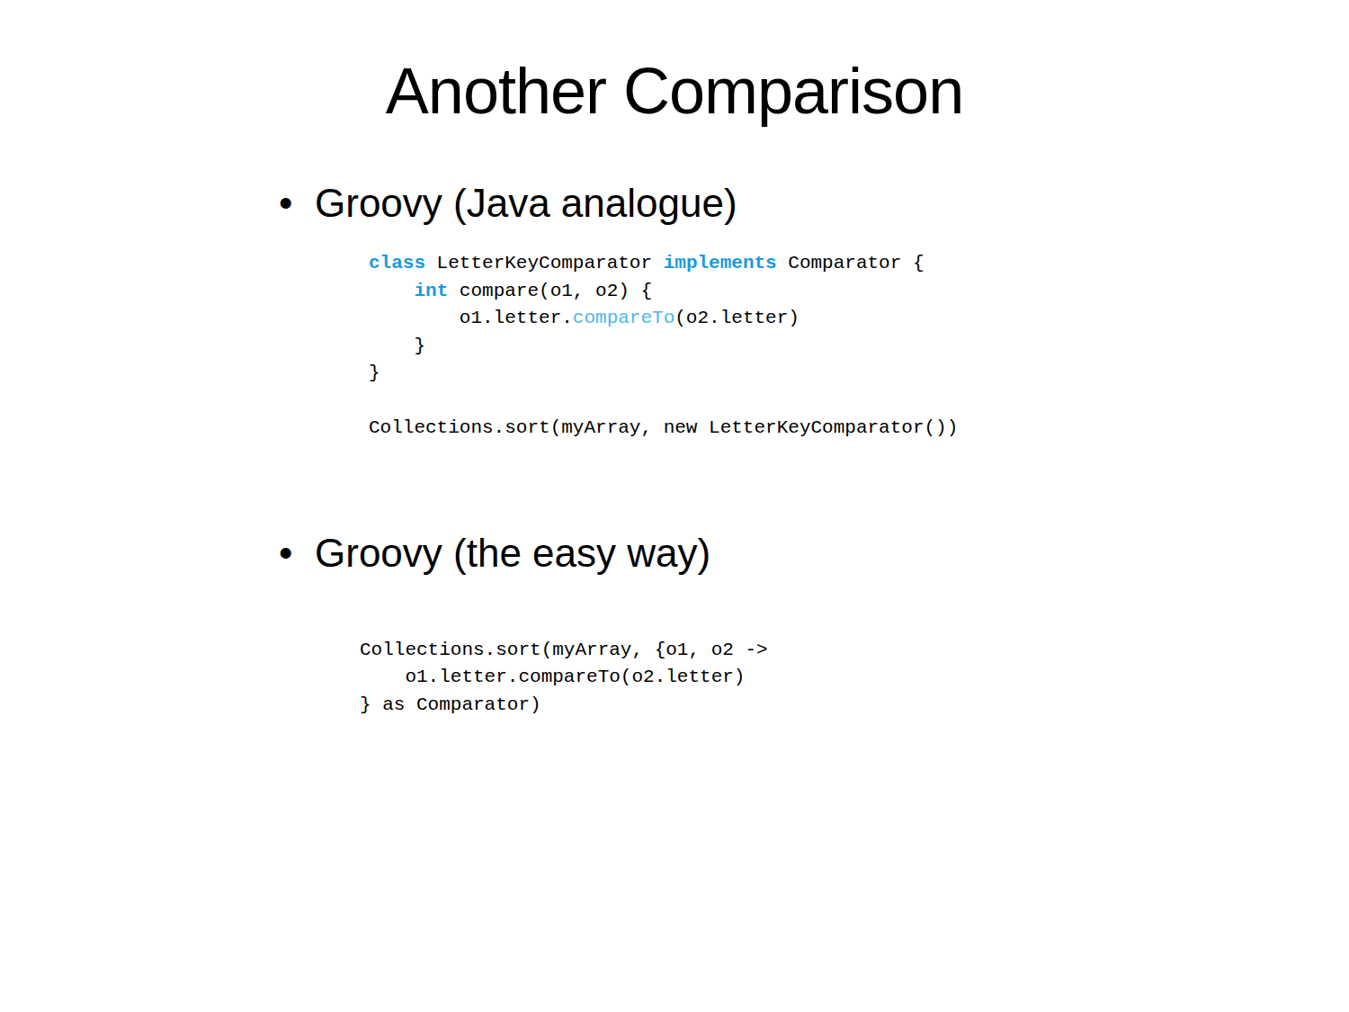Another Comparison
Groovy (Java analogue)
class LetterKeyComparator implements Comparator {
    int compare(o1, o2) {
        o1.letter.compareTo(o2.letter)
    }
}

Collections.sort(myArray, new LetterKeyComparator())
Groovy (the easy way)
Collections.sort(myArray, {o1, o2 ->
    o1.letter.compareTo(o2.letter)
} as Comparator)